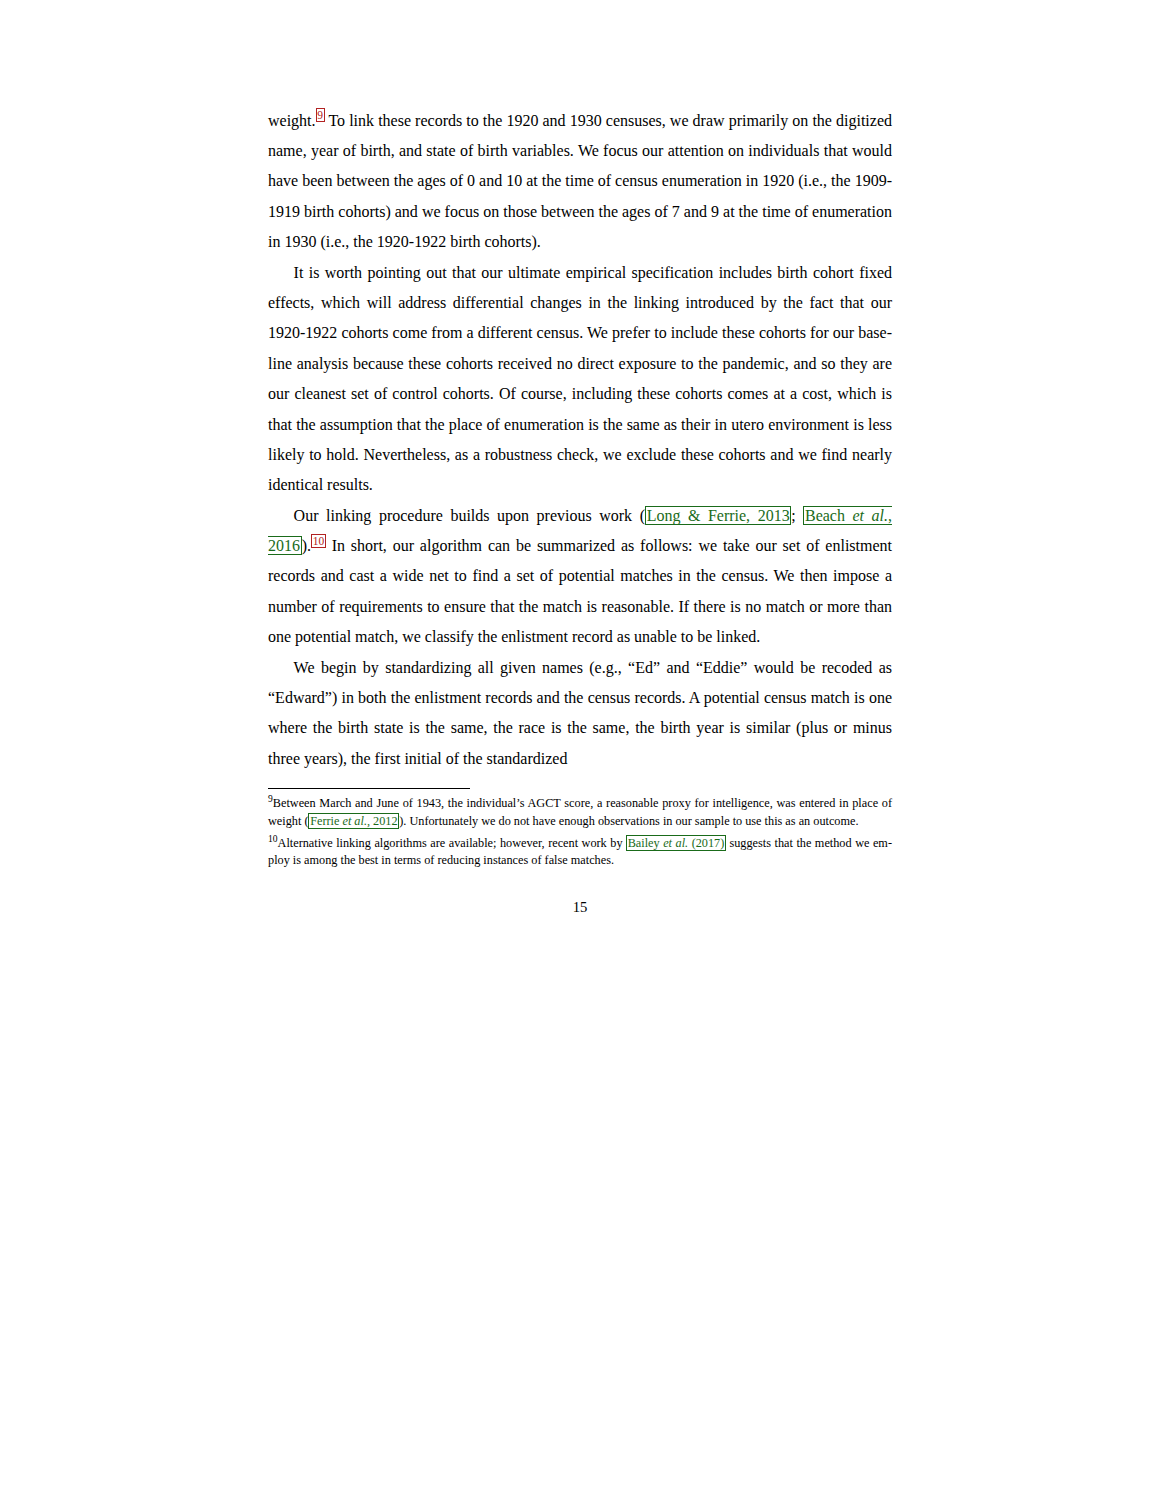weight.9 To link these records to the 1920 and 1930 censuses, we draw primarily on the digitized name, year of birth, and state of birth variables. We focus our attention on individuals that would have been between the ages of 0 and 10 at the time of census enumeration in 1920 (i.e., the 1909-1919 birth cohorts) and we focus on those between the ages of 7 and 9 at the time of enumeration in 1930 (i.e., the 1920-1922 birth cohorts).
It is worth pointing out that our ultimate empirical specification includes birth cohort fixed effects, which will address differential changes in the linking introduced by the fact that our 1920-1922 cohorts come from a different census. We prefer to include these cohorts for our baseline analysis because these cohorts received no direct exposure to the pandemic, and so they are our cleanest set of control cohorts. Of course, including these cohorts comes at a cost, which is that the assumption that the place of enumeration is the same as their in utero environment is less likely to hold. Nevertheless, as a robustness check, we exclude these cohorts and we find nearly identical results.
Our linking procedure builds upon previous work (Long & Ferrie, 2013; Beach et al., 2016).10 In short, our algorithm can be summarized as follows: we take our set of enlistment records and cast a wide net to find a set of potential matches in the census. We then impose a number of requirements to ensure that the match is reasonable. If there is no match or more than one potential match, we classify the enlistment record as unable to be linked.
We begin by standardizing all given names (e.g., “Ed” and “Eddie” would be recoded as “Edward”) in both the enlistment records and the census records. A potential census match is one where the birth state is the same, the race is the same, the birth year is similar (plus or minus three years), the first initial of the standardized
9Between March and June of 1943, the individual’s AGCT score, a reasonable proxy for intelligence, was entered in place of weight (Ferrie et al., 2012). Unfortunately we do not have enough observations in our sample to use this as an outcome.
10Alternative linking algorithms are available; however, recent work by Bailey et al. (2017) suggests that the method we employ is among the best in terms of reducing instances of false matches.
15